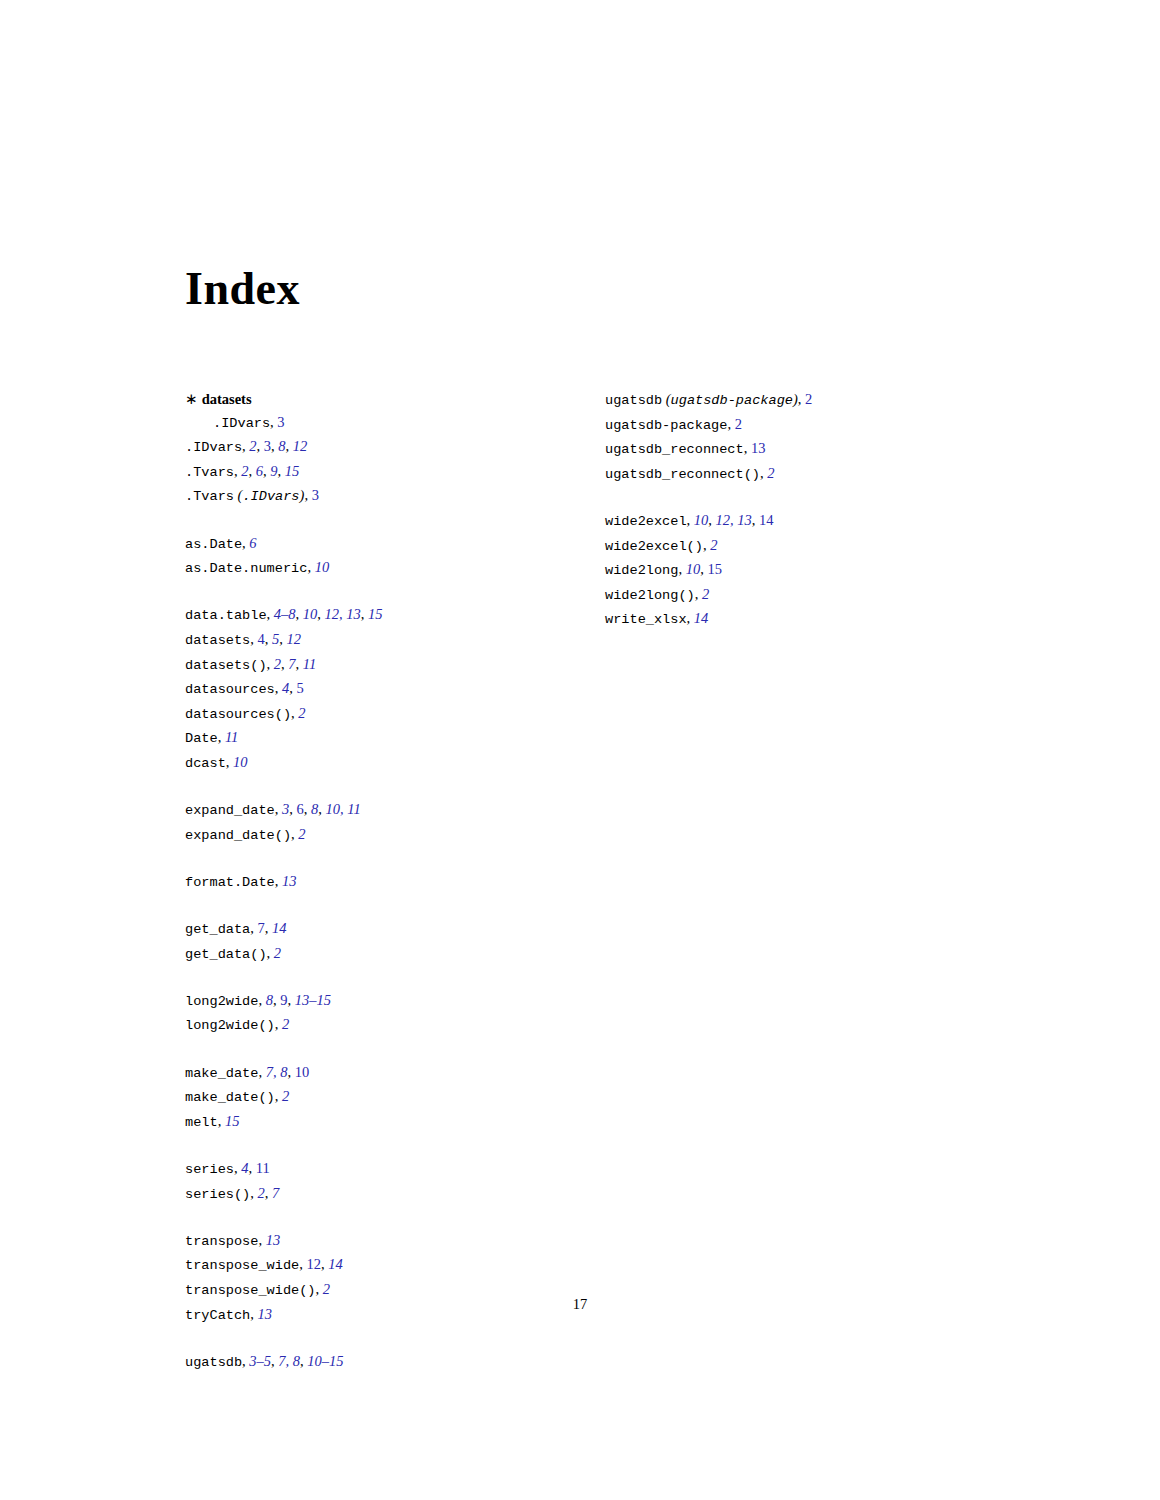Index
∗ datasets
.IDvars, 3
.IDvars, 2, 3, 8, 12
.Tvars, 2, 6, 9, 15
.Tvars (.IDvars), 3
as.Date, 6
as.Date.numeric, 10
data.table, 4–8, 10, 12, 13, 15
datasets, 4, 5, 12
datasets(), 2, 7, 11
datasources, 4, 5
datasources(), 2
Date, 11
dcast, 10
expand_date, 3, 6, 8, 10, 11
expand_date(), 2
format.Date, 13
get_data, 7, 14
get_data(), 2
long2wide, 8, 9, 13–15
long2wide(), 2
make_date, 7, 8, 10
make_date(), 2
melt, 15
series, 4, 11
series(), 2, 7
transpose, 13
transpose_wide, 12, 14
transpose_wide(), 2
tryCatch, 13
ugatsdb, 3–5, 7, 8, 10–15
ugatsdb (ugatsdb-package), 2
ugatsdb-package, 2
ugatsdb_reconnect, 13
ugatsdb_reconnect(), 2
wide2excel, 10, 12, 13, 14
wide2excel(), 2
wide2long, 10, 15
wide2long(), 2
write_xlsx, 14
17